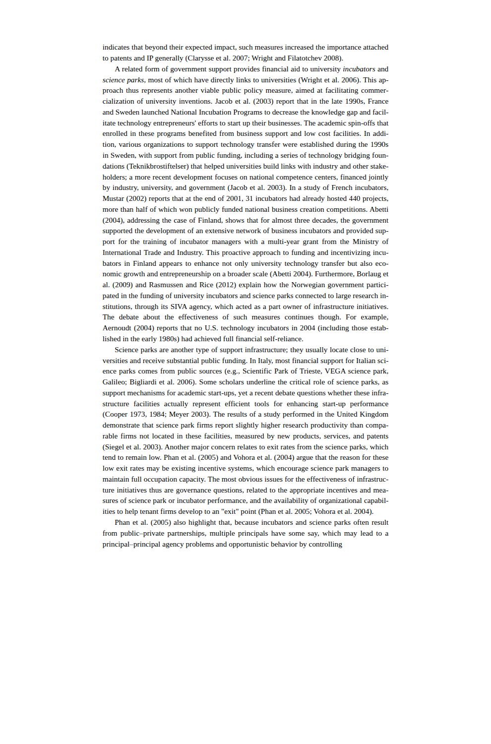indicates that beyond their expected impact, such measures increased the importance attached to patents and IP generally (Clarysse et al. 2007; Wright and Filatotchev 2008).
A related form of government support provides financial aid to university incubators and science parks, most of which have directly links to universities (Wright et al. 2006). This approach thus represents another viable public policy measure, aimed at facilitating commercialization of university inventions. Jacob et al. (2003) report that in the late 1990s, France and Sweden launched National Incubation Programs to decrease the knowledge gap and facilitate technology entrepreneurs' efforts to start up their businesses. The academic spin-offs that enrolled in these programs benefited from business support and low cost facilities. In addition, various organizations to support technology transfer were established during the 1990s in Sweden, with support from public funding, including a series of technology bridging foundations (Teknikbrostiftelser) that helped universities build links with industry and other stakeholders; a more recent development focuses on national competence centers, financed jointly by industry, university, and government (Jacob et al. 2003). In a study of French incubators, Mustar (2002) reports that at the end of 2001, 31 incubators had already hosted 440 projects, more than half of which won publicly funded national business creation competitions. Abetti (2004), addressing the case of Finland, shows that for almost three decades, the government supported the development of an extensive network of business incubators and provided support for the training of incubator managers with a multi-year grant from the Ministry of International Trade and Industry. This proactive approach to funding and incentivizing incubators in Finland appears to enhance not only university technology transfer but also economic growth and entrepreneurship on a broader scale (Abetti 2004). Furthermore, Borlaug et al. (2009) and Rasmussen and Rice (2012) explain how the Norwegian government participated in the funding of university incubators and science parks connected to large research institutions, through its SIVA agency, which acted as a part owner of infrastructure initiatives. The debate about the effectiveness of such measures continues though. For example, Aernoudt (2004) reports that no U.S. technology incubators in 2004 (including those established in the early 1980s) had achieved full financial self-reliance.
Science parks are another type of support infrastructure; they usually locate close to universities and receive substantial public funding. In Italy, most financial support for Italian science parks comes from public sources (e.g., Scientific Park of Trieste, VEGA science park, Galileo; Bigliardi et al. 2006). Some scholars underline the critical role of science parks, as support mechanisms for academic start-ups, yet a recent debate questions whether these infrastructure facilities actually represent efficient tools for enhancing start-up performance (Cooper 1973, 1984; Meyer 2003). The results of a study performed in the United Kingdom demonstrate that science park firms report slightly higher research productivity than comparable firms not located in these facilities, measured by new products, services, and patents (Siegel et al. 2003). Another major concern relates to exit rates from the science parks, which tend to remain low. Phan et al. (2005) and Vohora et al. (2004) argue that the reason for these low exit rates may be existing incentive systems, which encourage science park managers to maintain full occupation capacity. The most obvious issues for the effectiveness of infrastructure initiatives thus are governance questions, related to the appropriate incentives and measures of science park or incubator performance, and the availability of organizational capabilities to help tenant firms develop to an "exit" point (Phan et al. 2005; Vohora et al. 2004).
Phan et al. (2005) also highlight that, because incubators and science parks often result from public–private partnerships, multiple principals have some say, which may lead to a principal–principal agency problems and opportunistic behavior by controlling